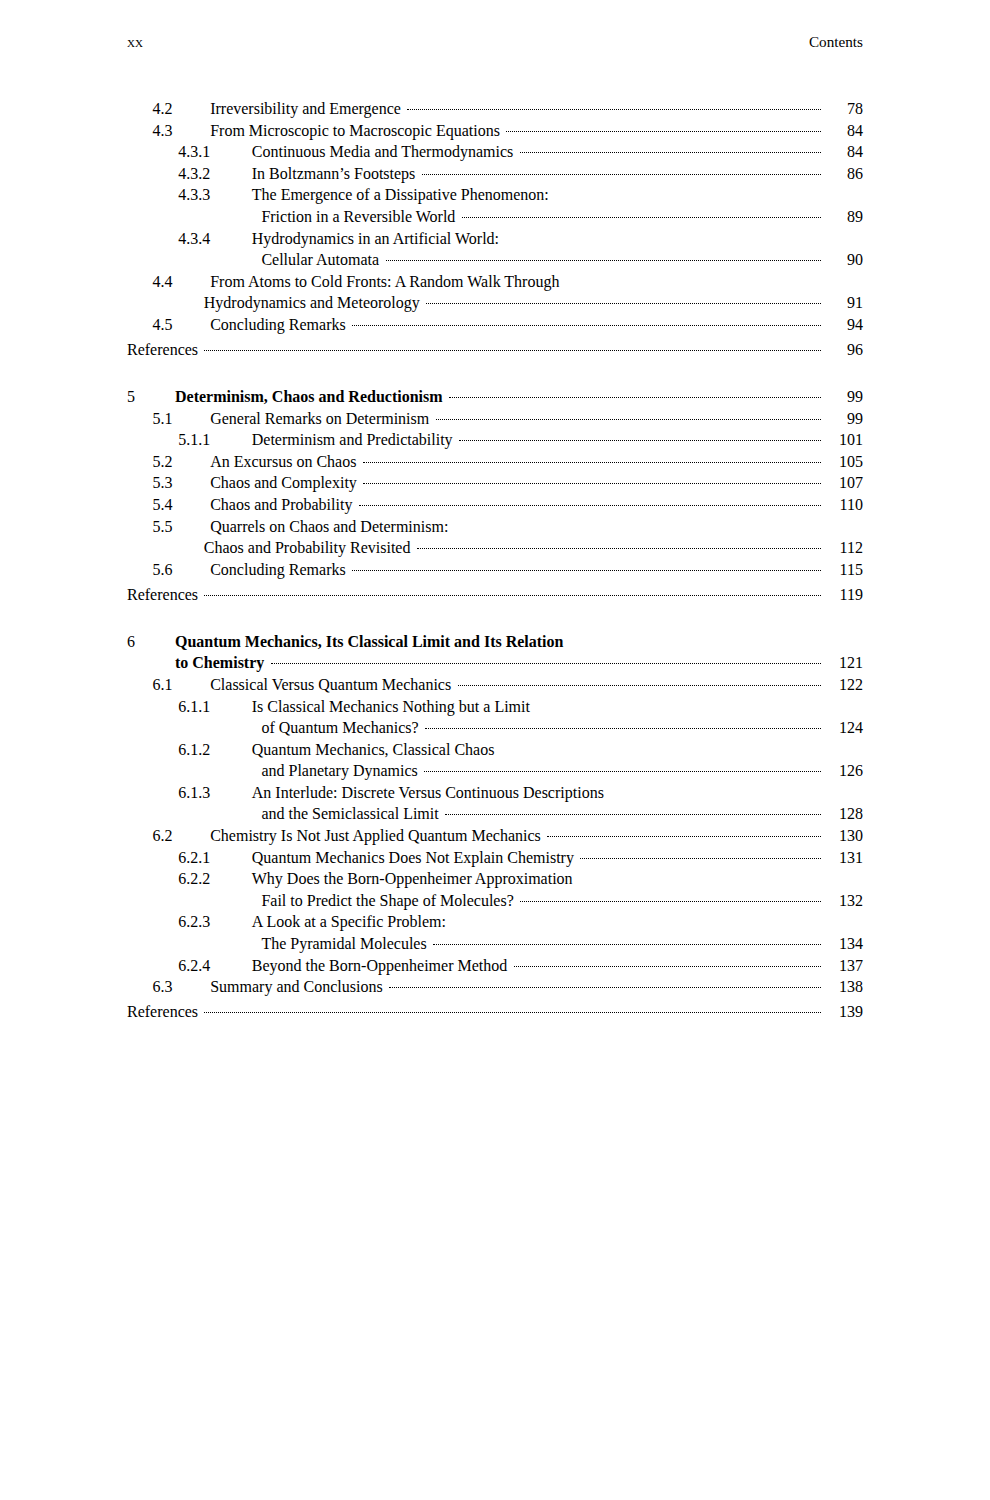xx Contents
4.2 Irreversibility and Emergence 78
4.3 From Microscopic to Macroscopic Equations 84
4.3.1 Continuous Media and Thermodynamics 84
4.3.2 In Boltzmann’s Footsteps 86
4.3.3 The Emergence of a Dissipative Phenomenon:
Friction in a Reversible World 89
4.3.4 Hydrodynamics in an Artificial World:
Cellular Automata 90
4.4 From Atoms to Cold Fronts: A Random Walk Through
Hydrodynamics and Meteorology 91
4.5 Concluding Remarks 94
References 96
5 Determinism, Chaos and Reductionism 99
5.1 General Remarks on Determinism 99
5.1.1 Determinism and Predictability 101
5.2 An Excursus on Chaos 105
5.3 Chaos and Complexity 107
5.4 Chaos and Probability 110
5.5 Quarrels on Chaos and Determinism:
Chaos and Probability Revisited 112
5.6 Concluding Remarks 115
References 119
6 Quantum Mechanics, Its Classical Limit and Its Relation
to Chemistry 121
6.1 Classical Versus Quantum Mechanics 122
6.1.1 Is Classical Mechanics Nothing but a Limit
of Quantum Mechanics? 124
6.1.2 Quantum Mechanics, Classical Chaos
and Planetary Dynamics 126
6.1.3 An Interlude: Discrete Versus Continuous Descriptions
and the Semiclassical Limit 128
6.2 Chemistry Is Not Just Applied Quantum Mechanics 130
6.2.1 Quantum Mechanics Does Not Explain Chemistry 131
6.2.2 Why Does the Born-Oppenheimer Approximation
Fail to Predict the Shape of Molecules? 132
6.2.3 A Look at a Specific Problem:
The Pyramidal Molecules 134
6.2.4 Beyond the Born-Oppenheimer Method 137
6.3 Summary and Conclusions 138
References 139